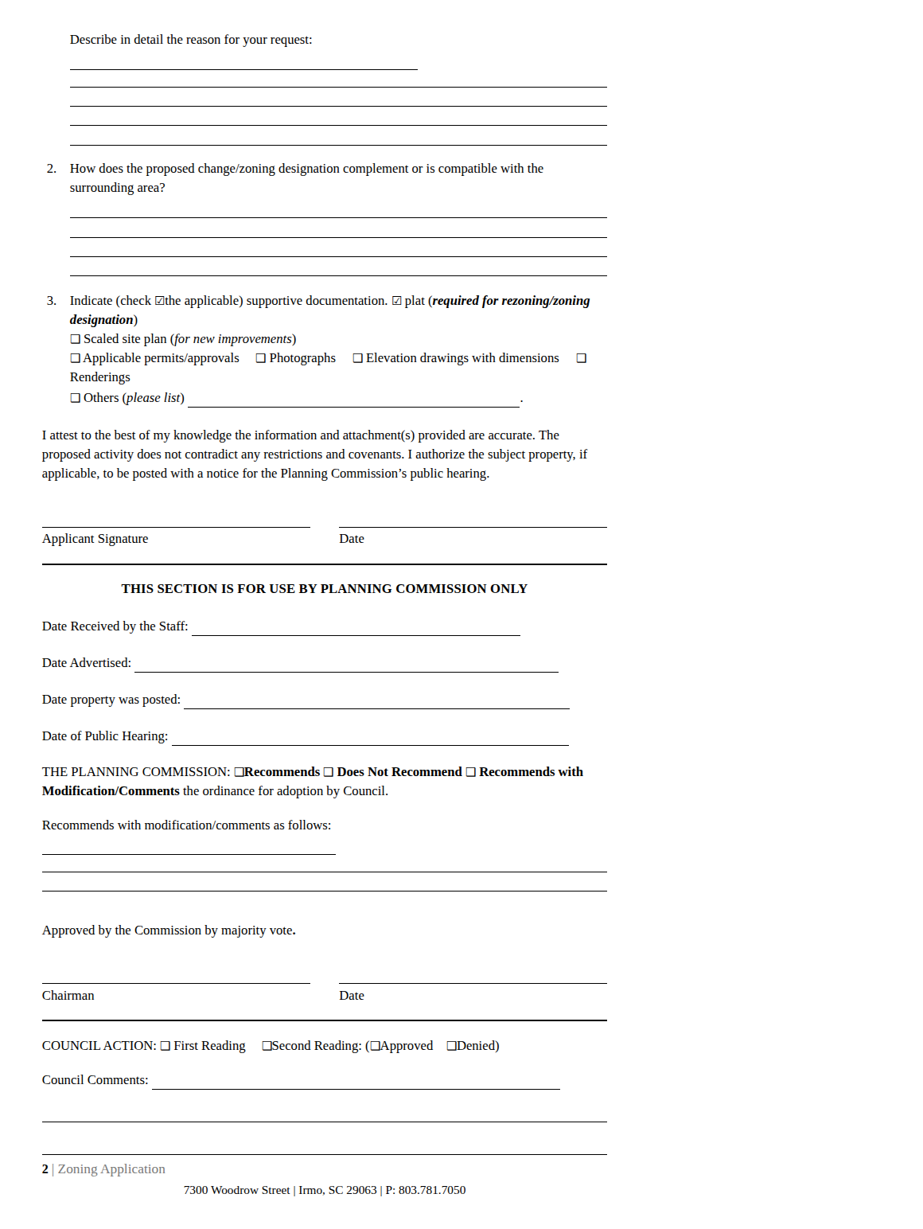Describe in detail the reason for your request:
2. How does the proposed change/zoning designation complement or is compatible with the surrounding area?
3. Indicate (check the applicable) supportive documentation. plat (required for rezoning/zoning designation)
Scaled site plan (for new improvements)
Applicable permits/approvals Photographs Elevation drawings with dimensions Renderings
Others (please list) .
I attest to the best of my knowledge the information and attachment(s) provided are accurate. The proposed activity does not contradict any restrictions and covenants. I authorize the subject property, if applicable, to be posted with a notice for the Planning Commission’s public hearing.
Applicant Signature
Date
THIS SECTION IS FOR USE BY PLANNING COMMISSION ONLY
Date Received by the Staff:
Date Advertised:
Date property was posted:
Date of Public Hearing:
THE PLANNING COMMISSION: Recommends Does Not Recommend Recommends with Modification/Comments the ordinance for adoption by Council.
Recommends with modification/comments as follows:
Approved by the Commission by majority vote.
Chairman
Date
COUNCIL ACTION: First Reading
Second Reading: ( Approved Denied)
Council Comments:
2 | Zoning Application
7300 Woodrow Street | Irmo, SC 29063 | P: 803.781.7050